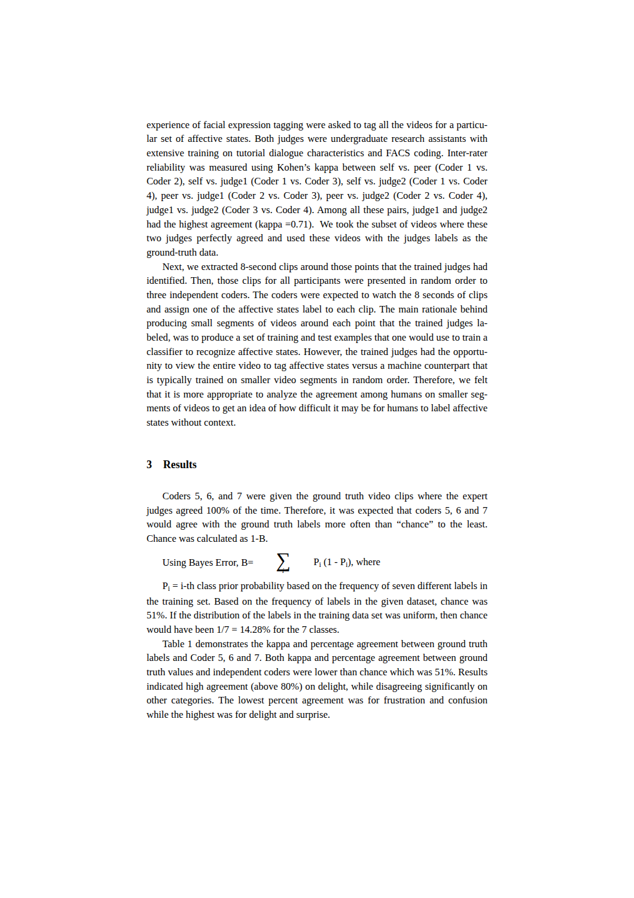experience of facial expression tagging were asked to tag all the videos for a particular set of affective states. Both judges were undergraduate research assistants with extensive training on tutorial dialogue characteristics and FACS coding. Inter-rater reliability was measured using Kohen’s kappa between self vs. peer (Coder 1 vs. Coder 2), self vs. judge1 (Coder 1 vs. Coder 3), self vs. judge2 (Coder 1 vs. Coder 4), peer vs. judge1 (Coder 2 vs. Coder 3), peer vs. judge2 (Coder 2 vs. Coder 4), judge1 vs. judge2 (Coder 3 vs. Coder 4). Among all these pairs, judge1 and judge2 had the highest agreement (kappa =0.71). We took the subset of videos where these two judges perfectly agreed and used these videos with the judges labels as the ground-truth data.
Next, we extracted 8-second clips around those points that the trained judges had identified. Then, those clips for all participants were presented in random order to three independent coders. The coders were expected to watch the 8 seconds of clips and assign one of the affective states label to each clip. The main rationale behind producing small segments of videos around each point that the trained judges labeled, was to produce a set of training and test examples that one would use to train a classifier to recognize affective states. However, the trained judges had the opportunity to view the entire video to tag affective states versus a machine counterpart that is typically trained on smaller video segments in random order. Therefore, we felt that it is more appropriate to analyze the agreement among humans on smaller segments of videos to get an idea of how difficult it may be for humans to label affective states without context.
3 Results
Coders 5, 6, and 7 were given the ground truth video clips where the expert judges agreed 100% of the time. Therefore, it was expected that coders 5, 6 and 7 would agree with the ground truth labels more often than “chance” to the least. Chance was calculated as 1-B.
Using Bayes Error, B= ∑ i Pi (1 - Pi), where
Pi = i-th class prior probability based on the frequency of seven different labels in the training set. Based on the frequency of labels in the given dataset, chance was 51%. If the distribution of the labels in the training data set was uniform, then chance would have been 1/7 = 14.28% for the 7 classes.
Table 1 demonstrates the kappa and percentage agreement between ground truth labels and Coder 5, 6 and 7. Both kappa and percentage agreement between ground truth values and independent coders were lower than chance which was 51%. Results indicated high agreement (above 80%) on delight, while disagreeing significantly on other categories. The lowest percent agreement was for frustration and confusion while the highest was for delight and surprise.